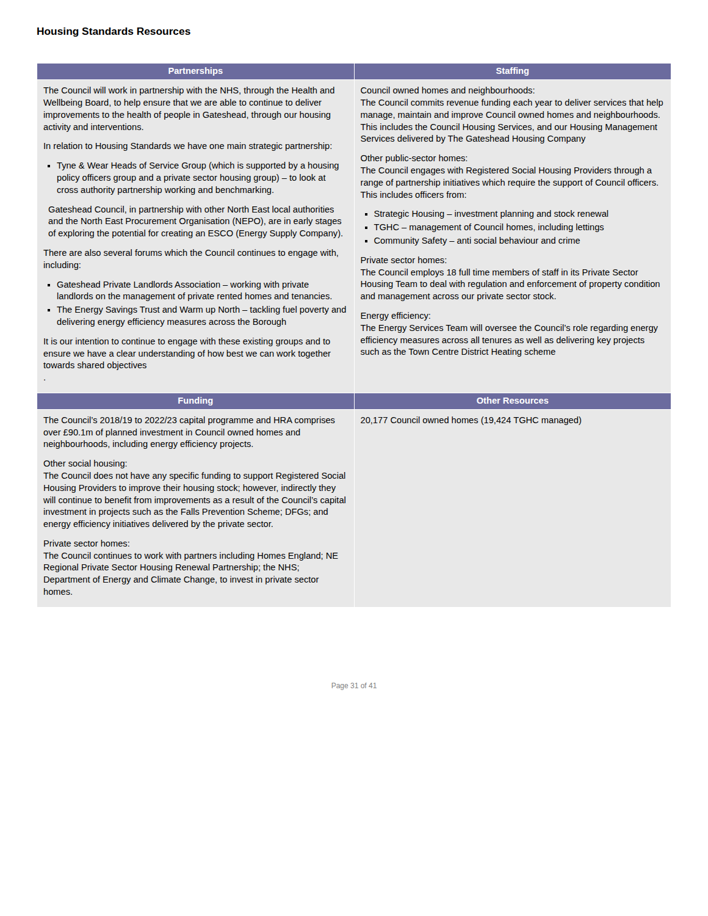Housing Standards Resources
| Partnerships | Staffing |
| --- | --- |
| The Council will work in partnership with the NHS, through the Health and Wellbeing Board, to help ensure that we are able to continue to deliver improvements to the health of people in Gateshead, through our housing activity and interventions. In relation to Housing Standards we have one main strategic partnership: Tyne & Wear Heads of Service Group (which is supported by a housing policy officers group and a private sector housing group) – to look at cross authority partnership working and benchmarking. Gateshead Council, in partnership with other North East local authorities and the North East Procurement Organisation (NEPO), are in early stages of exploring the potential for creating an ESCO (Energy Supply Company). There are also several forums which the Council continues to engage with, including: Gateshead Private Landlords Association – working with private landlords on the management of private rented homes and tenancies. The Energy Savings Trust and Warm up North – tackling fuel poverty and delivering energy efficiency measures across the Borough It is our intention to continue to engage with these existing groups and to ensure we have a clear understanding of how best we can work together towards shared objectives . | Council owned homes and neighbourhoods: The Council commits revenue funding each year to deliver services that help manage, maintain and improve Council owned homes and neighbourhoods. This includes the Council Housing Services, and our Housing Management Services delivered by The Gateshead Housing Company Other public-sector homes: The Council engages with Registered Social Housing Providers through a range of partnership initiatives which require the support of Council officers. This includes officers from: Strategic Housing – investment planning and stock renewal TGHC – management of Council homes, including lettings Community Safety – anti social behaviour and crime Private sector homes: The Council employs 18 full time members of staff in its Private Sector Housing Team to deal with regulation and enforcement of property condition and management across our private sector stock. Energy efficiency: The Energy Services Team will oversee the Council’s role regarding energy efficiency measures across all tenures as well as delivering key projects such as the Town Centre District Heating scheme |
| Funding | Other Resources |
| The Council’s 2018/19 to 2022/23 capital programme and HRA comprises over £90.1m of planned investment in Council owned homes and neighbourhoods, including energy efficiency projects. Other social housing: The Council does not have any specific funding to support Registered Social Housing Providers to improve their housing stock; however, indirectly they will continue to benefit from improvements as a result of the Council’s capital investment in projects such as the Falls Prevention Scheme; DFGs; and energy efficiency initiatives delivered by the private sector. Private sector homes: The Council continues to work with partners including Homes England; NE Regional Private Sector Housing Renewal Partnership; the NHS; Department of Energy and Climate Change, to invest in private sector homes. | 20,177 Council owned homes (19,424 TGHC managed) |
Page 31 of 41